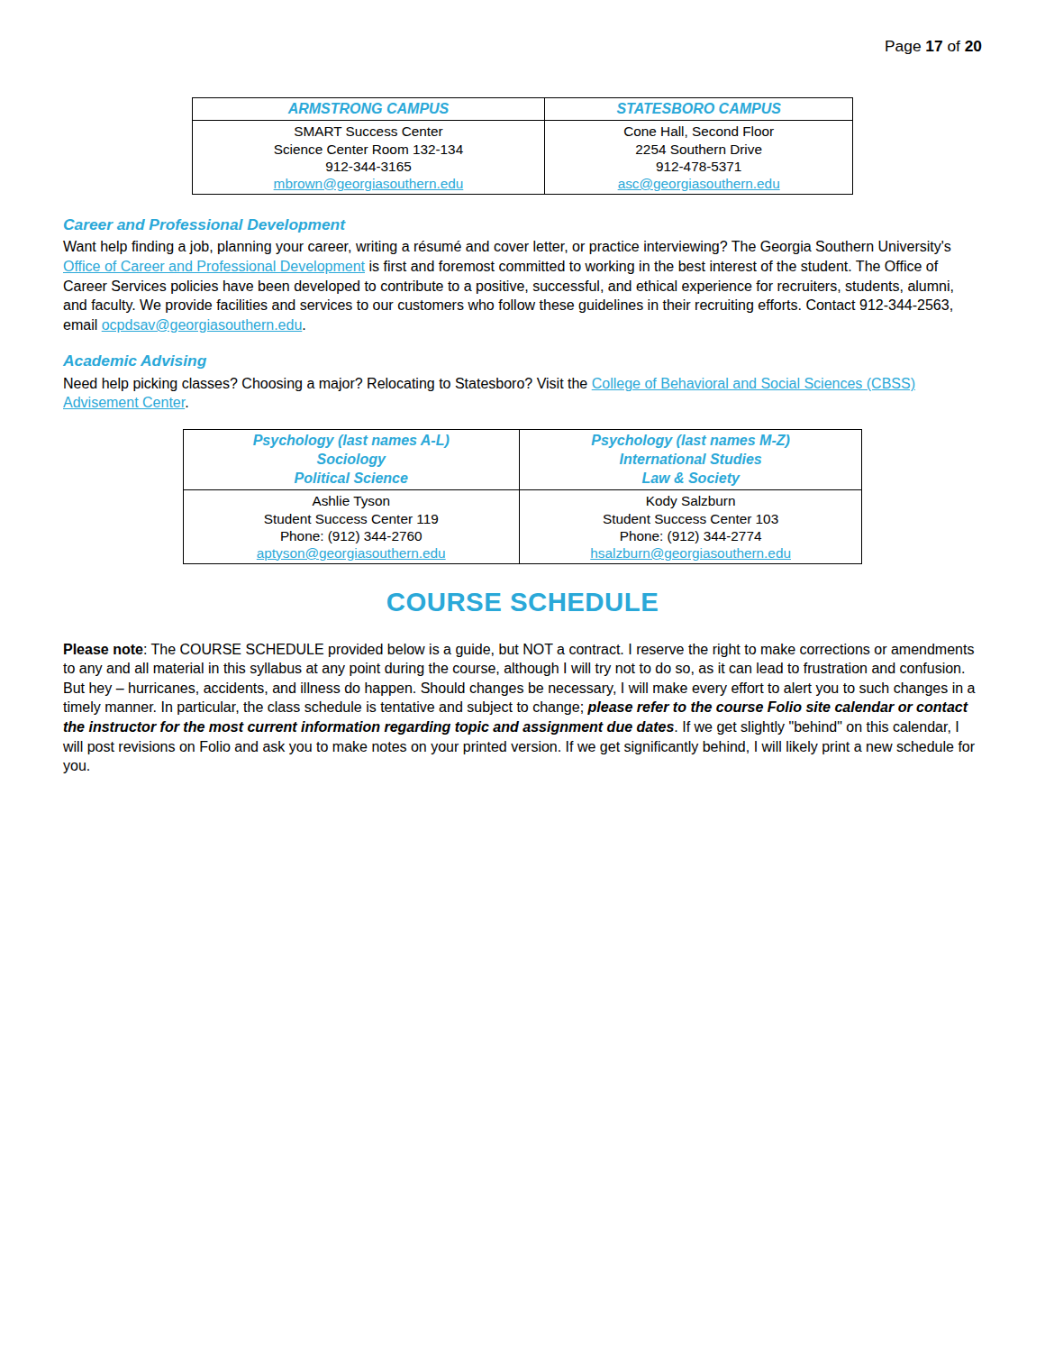Page 17 of 20
| ARMSTRONG CAMPUS | STATESBORO CAMPUS |
| SMART Success Center Science Center Room 132-134 912-344-3165 mbrown@georgiasouthern.edu | Cone Hall, Second Floor 2254 Southern Drive 912-478-5371 asc@georgiasouthern.edu |
Career and Professional Development
Want help finding a job, planning your career, writing a résumé and cover letter, or practice interviewing? The Georgia Southern University's Office of Career and Professional Development is first and foremost committed to working in the best interest of the student. The Office of Career Services policies have been developed to contribute to a positive, successful, and ethical experience for recruiters, students, alumni, and faculty. We provide facilities and services to our customers who follow these guidelines in their recruiting efforts. Contact 912-344-2563, email ocpdsav@georgiasouthern.edu.
Academic Advising
Need help picking classes? Choosing a major? Relocating to Statesboro? Visit the College of Behavioral and Social Sciences (CBSS) Advisement Center.
| Psychology (last names A-L) Sociology Political Science | Psychology (last names M-Z) International Studies Law & Society |
| Ashlie Tyson Student Success Center 119 Phone: (912) 344-2760 aptyson@georgiasouthern.edu | Kody Salzburn Student Success Center 103 Phone: (912) 344-2774 hsalzburn@georgiasouthern.edu |
COURSE SCHEDULE
Please note: The COURSE SCHEDULE provided below is a guide, but NOT a contract. I reserve the right to make corrections or amendments to any and all material in this syllabus at any point during the course, although I will try not to do so, as it can lead to frustration and confusion. But hey – hurricanes, accidents, and illness do happen. Should changes be necessary, I will make every effort to alert you to such changes in a timely manner. In particular, the class schedule is tentative and subject to change; please refer to the course Folio site calendar or contact the instructor for the most current information regarding topic and assignment due dates. If we get slightly "behind" on this calendar, I will post revisions on Folio and ask you to make notes on your printed version. If we get significantly behind, I will likely print a new schedule for you.